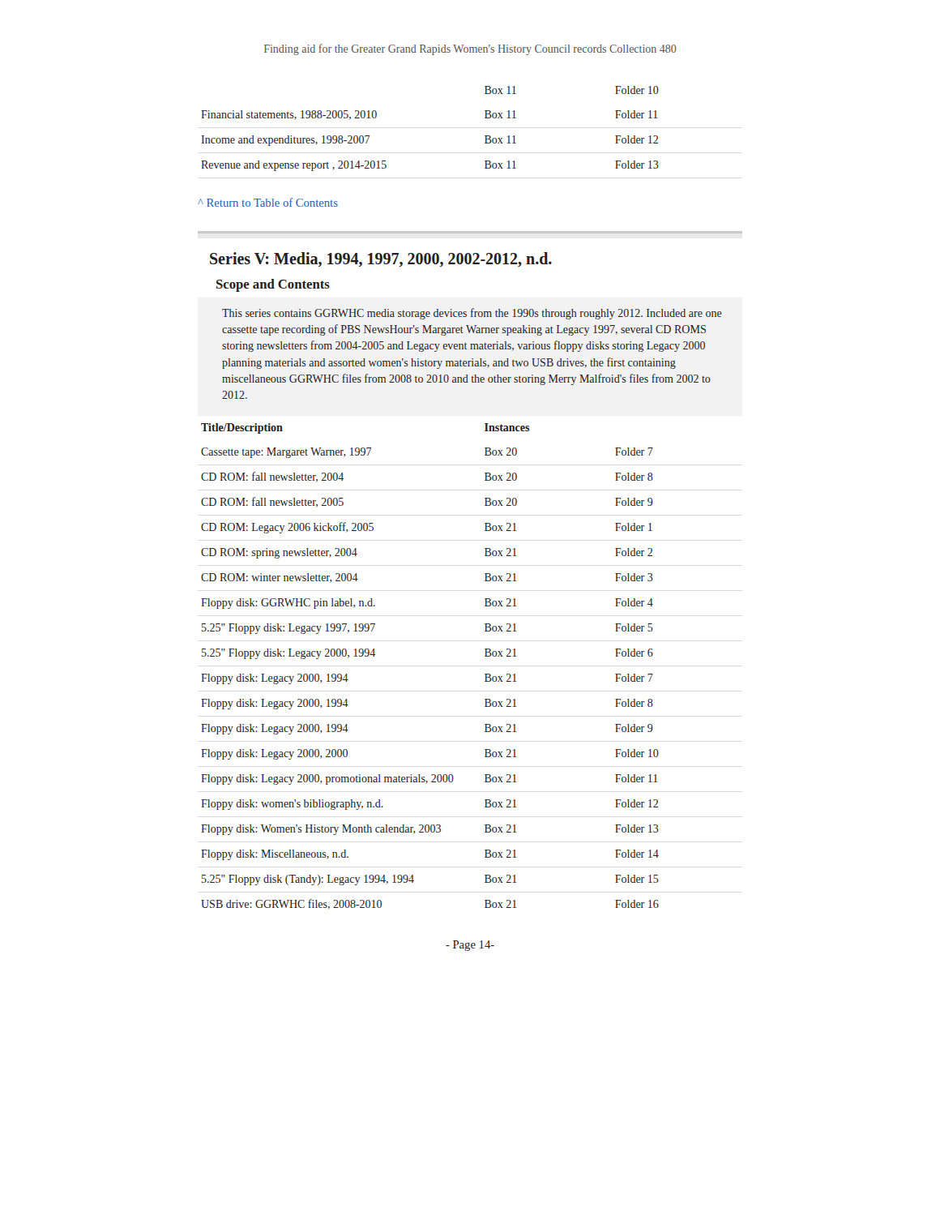Finding aid for the Greater Grand Rapids Women's History Council records Collection 480
| | Box 11 | Folder 10 |
| Financial statements, 1988-2005, 2010 | Box 11 | Folder 11 |
| Income and expenditures, 1998-2007 | Box 11 | Folder 12 |
| Revenue and expense report , 2014-2015 | Box 11 | Folder 13 |
^ Return to Table of Contents
Series V: Media, 1994, 1997, 2000, 2002-2012, n.d.
Scope and Contents
This series contains GGRWHC media storage devices from the 1990s through roughly 2012. Included are one cassette tape recording of PBS NewsHour's Margaret Warner speaking at Legacy 1997, several CD ROMS storing newsletters from 2004-2005 and Legacy event materials, various floppy disks storing Legacy 2000 planning materials and assorted women's history materials, and two USB drives, the first containing miscellaneous GGRWHC files from 2008 to 2010 and the other storing Merry Malfroid's files from 2002 to 2012.
| Title/Description | Instances |
| --- | --- |
| Cassette tape: Margaret Warner, 1997 | Box 20 | Folder 7 |
| CD ROM: fall newsletter, 2004 | Box 20 | Folder 8 |
| CD ROM: fall newsletter, 2005 | Box 20 | Folder 9 |
| CD ROM: Legacy 2006 kickoff, 2005 | Box 21 | Folder 1 |
| CD ROM: spring newsletter, 2004 | Box 21 | Folder 2 |
| CD ROM: winter newsletter, 2004 | Box 21 | Folder 3 |
| Floppy disk: GGRWHC pin label, n.d. | Box 21 | Folder 4 |
| 5.25" Floppy disk: Legacy 1997, 1997 | Box 21 | Folder 5 |
| 5.25" Floppy disk: Legacy 2000, 1994 | Box 21 | Folder 6 |
| Floppy disk: Legacy 2000, 1994 | Box 21 | Folder 7 |
| Floppy disk: Legacy 2000, 1994 | Box 21 | Folder 8 |
| Floppy disk: Legacy 2000, 1994 | Box 21 | Folder 9 |
| Floppy disk: Legacy 2000, 2000 | Box 21 | Folder 10 |
| Floppy disk: Legacy 2000, promotional materials, 2000 | Box 21 | Folder 11 |
| Floppy disk: women's bibliography, n.d. | Box 21 | Folder 12 |
| Floppy disk: Women's History Month calendar, 2003 | Box 21 | Folder 13 |
| Floppy disk: Miscellaneous, n.d. | Box 21 | Folder 14 |
| 5.25" Floppy disk (Tandy): Legacy 1994, 1994 | Box 21 | Folder 15 |
| USB drive: GGRWHC files, 2008-2010 | Box 21 | Folder 16 |
- Page 14-